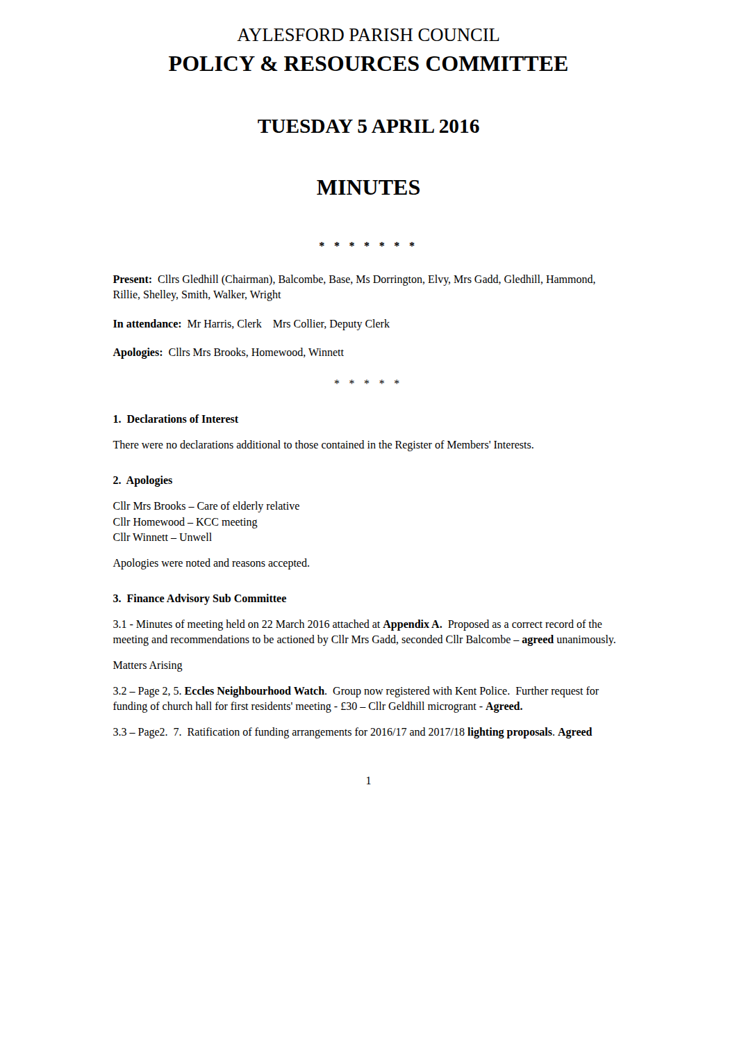AYLESFORD PARISH COUNCIL
POLICY & RESOURCES COMMITTEE
TUESDAY 5 APRIL 2016
MINUTES
* * * * * * *
Present: Cllrs Gledhill (Chairman), Balcombe, Base, Ms Dorrington, Elvy, Mrs Gadd, Gledhill, Hammond, Rillie, Shelley, Smith, Walker, Wright
In attendance: Mr Harris, Clerk Mrs Collier, Deputy Clerk
Apologies: Cllrs Mrs Brooks, Homewood, Winnett
* * * * *
1. Declarations of Interest
There were no declarations additional to those contained in the Register of Members' Interests.
2. Apologies
Cllr Mrs Brooks – Care of elderly relative Cllr Homewood – KCC meeting Cllr Winnett – Unwell
Apologies were noted and reasons accepted.
3. Finance Advisory Sub Committee
3.1 - Minutes of meeting held on 22 March 2016 attached at Appendix A. Proposed as a correct record of the meeting and recommendations to be actioned by Cllr Mrs Gadd, seconded Cllr Balcombe – agreed unanimously.
Matters Arising
3.2 – Page 2, 5. Eccles Neighbourhood Watch. Group now registered with Kent Police. Further request for funding of church hall for first residents' meeting - £30 – Cllr Geldhill microgrant - Agreed.
3.3 – Page2. 7. Ratification of funding arrangements for 2016/17 and 2017/18 lighting proposals. Agreed
1